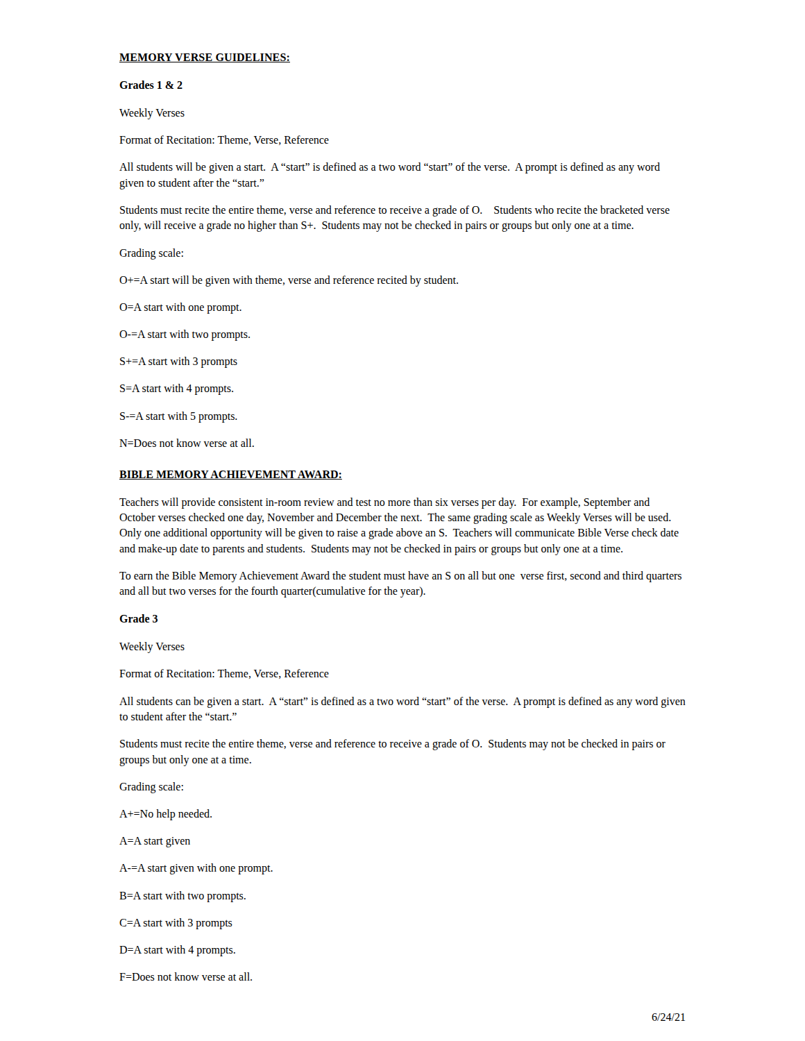MEMORY VERSE GUIDELINES:
Grades 1 & 2
Weekly Verses
Format of Recitation: Theme, Verse, Reference
All students will be given a start. A “start” is defined as a two word “start” of the verse. A prompt is defined as any word given to student after the “start.”
Students must recite the entire theme, verse and reference to receive a grade of O. Students who recite the bracketed verse only, will receive a grade no higher than S+. Students may not be checked in pairs or groups but only one at a time.
Grading scale:
O+=A start will be given with theme, verse and reference recited by student.
O=A start with one prompt.
O-=A start with two prompts.
S+=A start with 3 prompts
S=A start with 4 prompts.
S-=A start with 5 prompts.
N=Does not know verse at all.
BIBLE MEMORY ACHIEVEMENT AWARD:
Teachers will provide consistent in-room review and test no more than six verses per day. For example, September and October verses checked one day, November and December the next. The same grading scale as Weekly Verses will be used. Only one additional opportunity will be given to raise a grade above an S. Teachers will communicate Bible Verse check date and make-up date to parents and students. Students may not be checked in pairs or groups but only one at a time.
To earn the Bible Memory Achievement Award the student must have an S on all but one verse first, second and third quarters and all but two verses for the fourth quarter(cumulative for the year).
Grade 3
Weekly Verses
Format of Recitation: Theme, Verse, Reference
All students can be given a start. A “start” is defined as a two word “start” of the verse. A prompt is defined as any word given to student after the “start.”
Students must recite the entire theme, verse and reference to receive a grade of O. Students may not be checked in pairs or groups but only one at a time.
Grading scale:
A+=No help needed.
A=A start given
A-=A start given with one prompt.
B=A start with two prompts.
C=A start with 3 prompts
D=A start with 4 prompts.
F=Does not know verse at all.
6/24/21